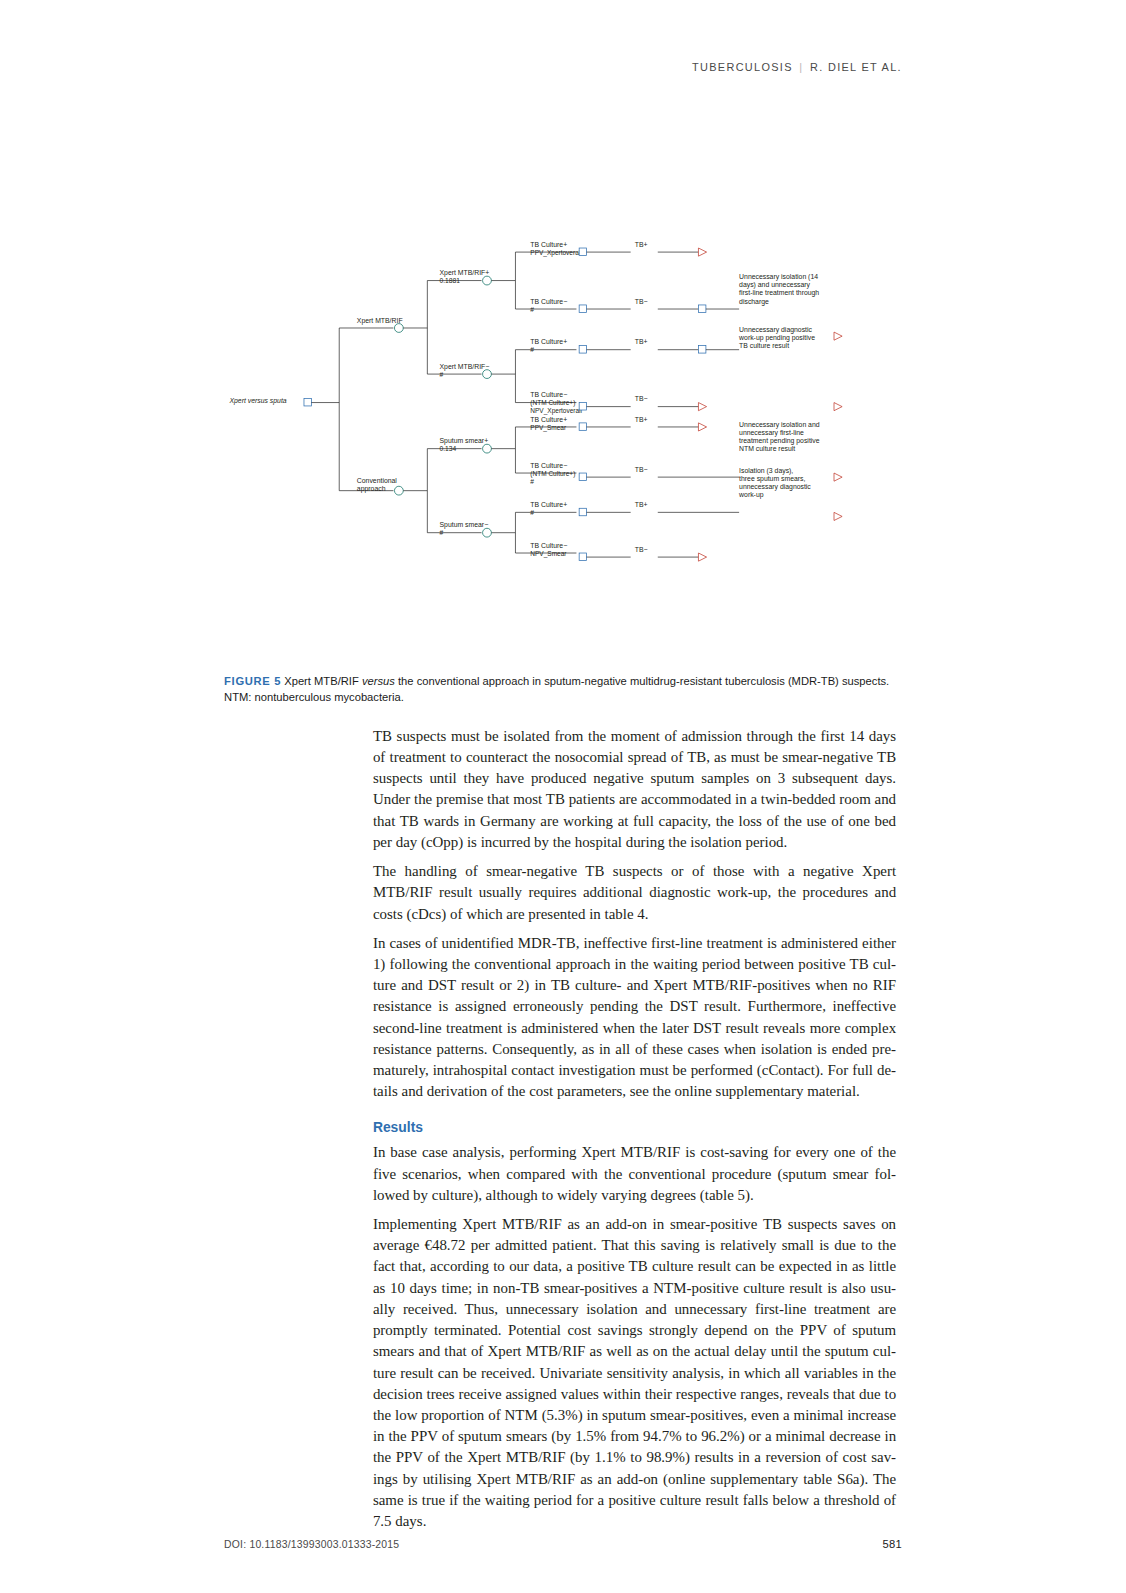TUBERCULOSIS|R. DIEL ET AL.
Xpert versus sputa Xpert MTB/RIF Conventional approach Xpert MTB/RIF+ 0.1881 Xpert MTB/RIF− # TB Culture+ PPV_Xpertoverall TB Culture− # TB+ TB− TB Culture+ # TB Culture− (NTM Culture+) NPV_Xpertoverall TB+ TB− Sputum smear+ 0.134 Sputum smear− # TB Culture+ PPV_Smear TB Culture− (NTM Culture+) # TB+ TB− TB Culture+ # TB Culture− NPV_Smear TB+ TB− Unnecessary isolation (14 days) and unnecessary first-line treatment through discharge Unnecessary diagnostic work-up pending positive TB culture result Unnecessary isolation and unnecessary first-line treatment pending positive NTM culture result Isolation (3 days), three sputum smears, unnecessary diagnostic work-up
FIGURE 5 Xpert MTB/RIF versus the conventional approach in sputum-negative multidrug-resistant tuberculosis (MDR-TB) suspects. NTM: nontuberculous mycobacteria.
TB suspects must be isolated from the moment of admission through the first 14 days of treatment to counteract the nosocomial spread of TB, as must be smear-negative TB suspects until they have produced negative sputum samples on 3 subsequent days. Under the premise that most TB patients are accommodated in a twin-bedded room and that TB wards in Germany are working at full capacity, the loss of the use of one bed per day (cOpp) is incurred by the hospital during the isolation period.
The handling of smear-negative TB suspects or of those with a negative Xpert MTB/RIF result usually requires additional diagnostic work-up, the procedures and costs (cDcs) of which are presented in table 4.
In cases of unidentified MDR-TB, ineffective first-line treatment is administered either 1) following the conventional approach in the waiting period between positive TB culture and DST result or 2) in TB culture- and Xpert MTB/RIF-positives when no RIF resistance is assigned erroneously pending the DST result. Furthermore, ineffective second-line treatment is administered when the later DST result reveals more complex resistance patterns. Consequently, as in all of these cases when isolation is ended prematurely, intrahospital contact investigation must be performed (cContact). For full details and derivation of the cost parameters, see the online supplementary material.
Results
In base case analysis, performing Xpert MTB/RIF is cost-saving for every one of the five scenarios, when compared with the conventional procedure (sputum smear followed by culture), although to widely varying degrees (table 5).
Implementing Xpert MTB/RIF as an add-on in smear-positive TB suspects saves on average €48.72 per admitted patient. That this saving is relatively small is due to the fact that, according to our data, a positive TB culture result can be expected in as little as 10 days time; in non-TB smear-positives a NTM-positive culture result is also usually received. Thus, unnecessary isolation and unnecessary first-line treatment are promptly terminated. Potential cost savings strongly depend on the PPV of sputum smears and that of Xpert MTB/RIF as well as on the actual delay until the sputum culture result can be received. Univariate sensitivity analysis, in which all variables in the decision trees receive assigned values within their respective ranges, reveals that due to the low proportion of NTM (5.3%) in sputum smear-positives, even a minimal increase in the PPV of sputum smears (by 1.5% from 94.7% to 96.2%) or a minimal decrease in the PPV of the Xpert MTB/RIF (by 1.1% to 98.9%) results in a reversion of cost savings by utilising Xpert MTB/RIF as an add-on (online supplementary table S6a). The same is true if the waiting period for a positive culture result falls below a threshold of 7.5 days.
DOI: 10.1183/13993003.01333-2015 581